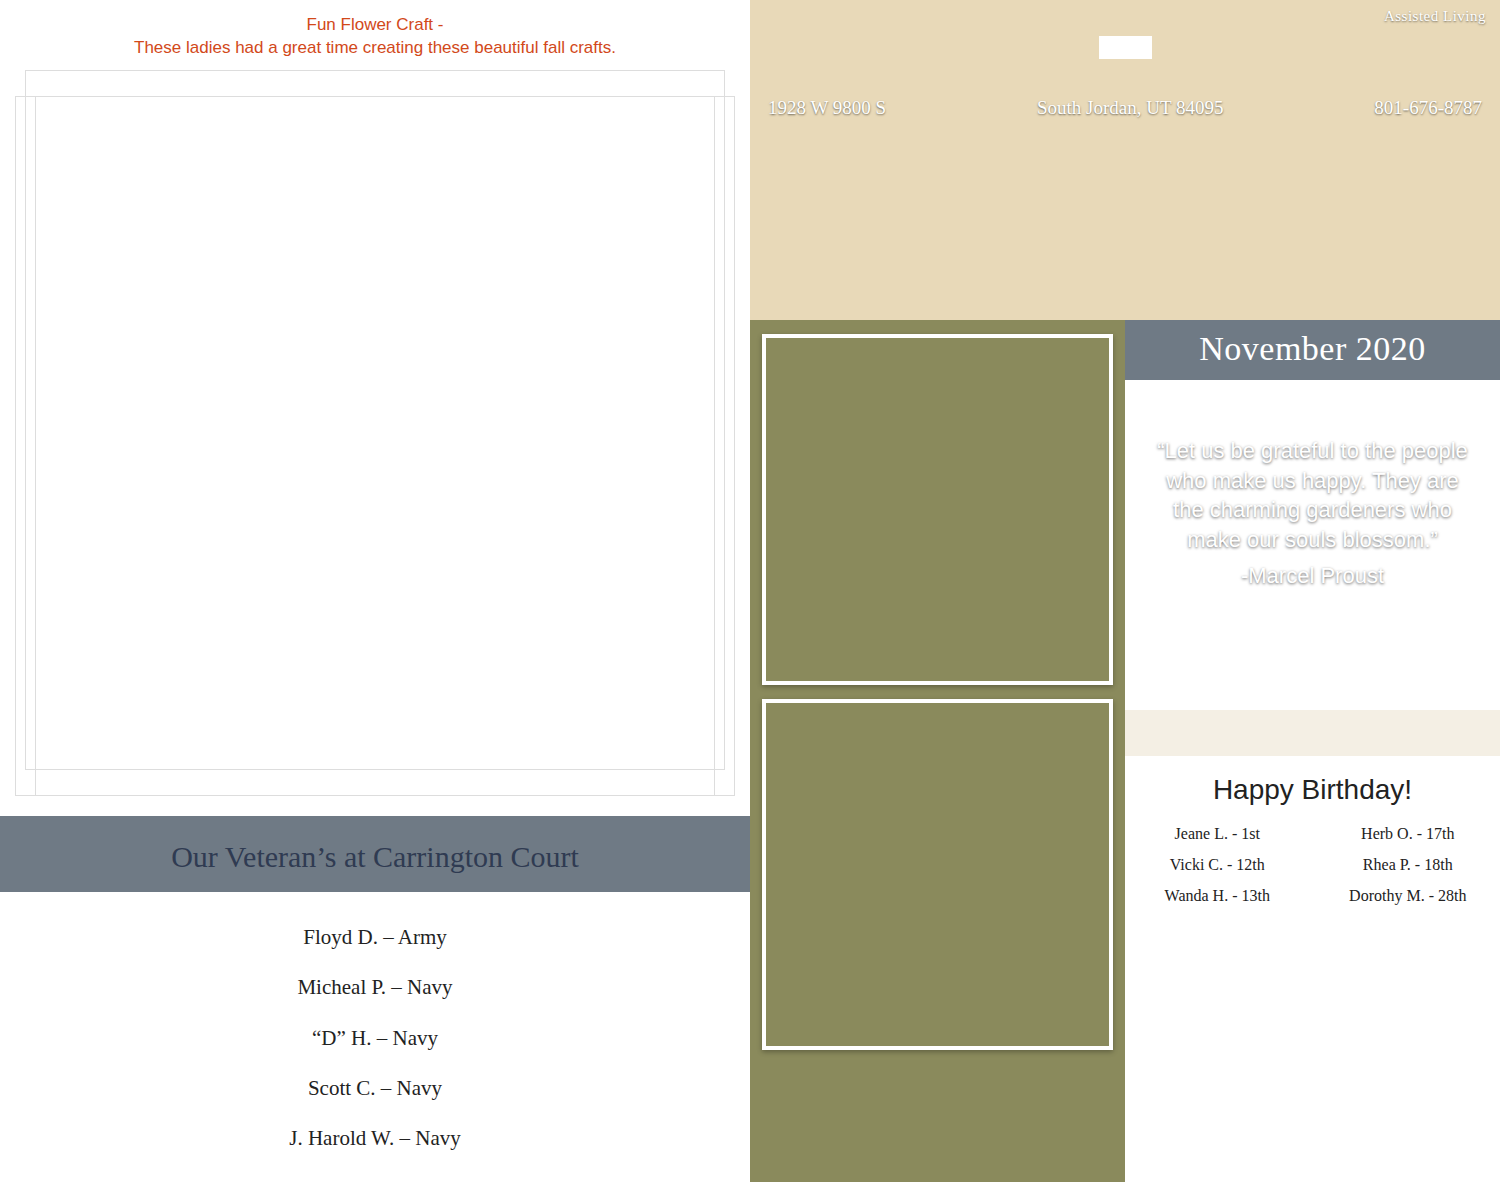Fun Flower Craft -
These ladies had a great time creating these beautiful fall crafts.
Our Veteran’s at Carrington Court
Floyd D. – Army
Micheal P. – Navy
“D” H. – Navy
Scott C. – Navy
J. Harold W. – Navy
Assisted Living
1928 W 9800 S South Jordan, UT 84095 801-676-8787
November 2020
“Let us be grateful to the people who make us happy. They are the charming gardeners who make our souls blossom.” -Marcel Proust
Happy Birthday!
Jeane L. - 1st
Herb O. - 17th
Vicki C. - 12th
Rhea P. - 18th
Wanda H. - 13th
Dorothy M. - 28th